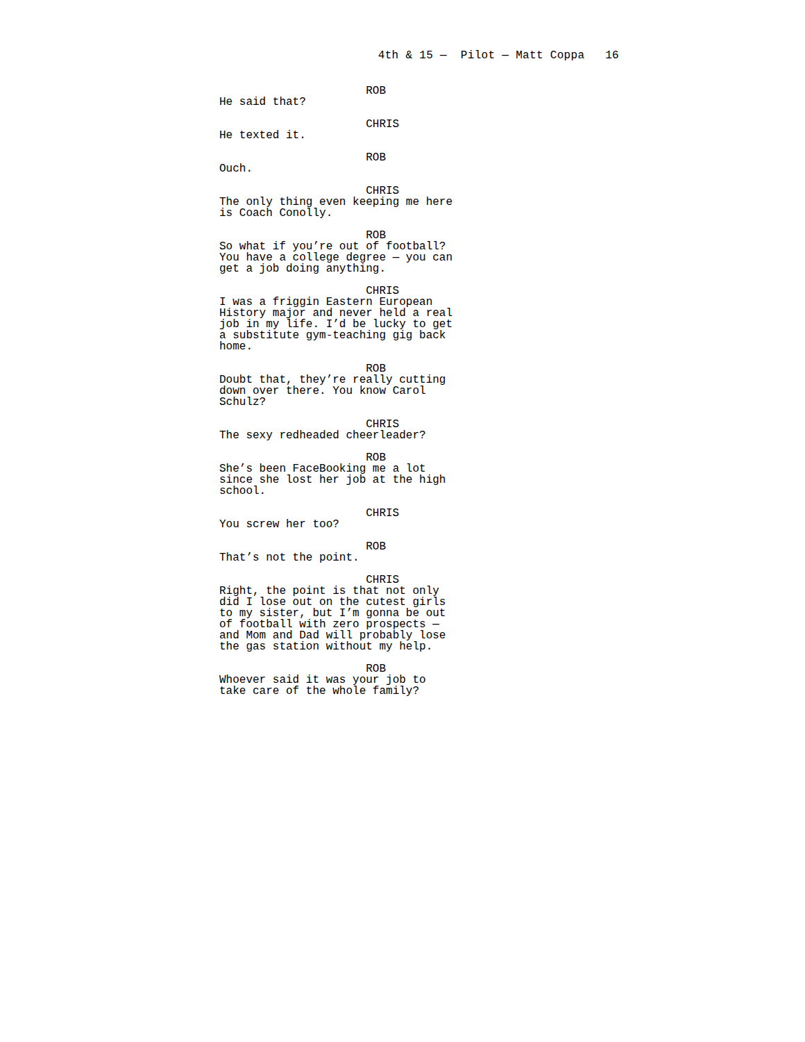4th & 15 — Pilot — Matt Coppa 16
ROB
He said that?
CHRIS
He texted it.
ROB
Ouch.
CHRIS
The only thing even keeping me here is Coach Conolly.
ROB
So what if you’re out of football? You have a college degree — you can get a job doing anything.
CHRIS
I was a friggin Eastern European History major and never held a real job in my life. I’d be lucky to get a substitute gym-teaching gig back home.
ROB
Doubt that, they’re really cutting down over there. You know Carol Schulz?
CHRIS
The sexy redheaded cheerleader?
ROB
She’s been FaceBooking me a lot since she lost her job at the high school.
CHRIS
You screw her too?
ROB
That’s not the point.
CHRIS
Right, the point is that not only did I lose out on the cutest girls to my sister, but I’m gonna be out of football with zero prospects — and Mom and Dad will probably lose the gas station without my help.
ROB
Whoever said it was your job to take care of the whole family?